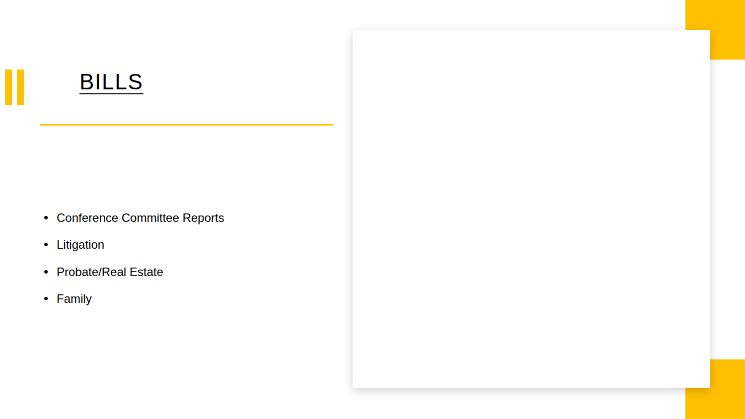BILLS
Conference Committee Reports
Litigation
Probate/Real Estate
Family